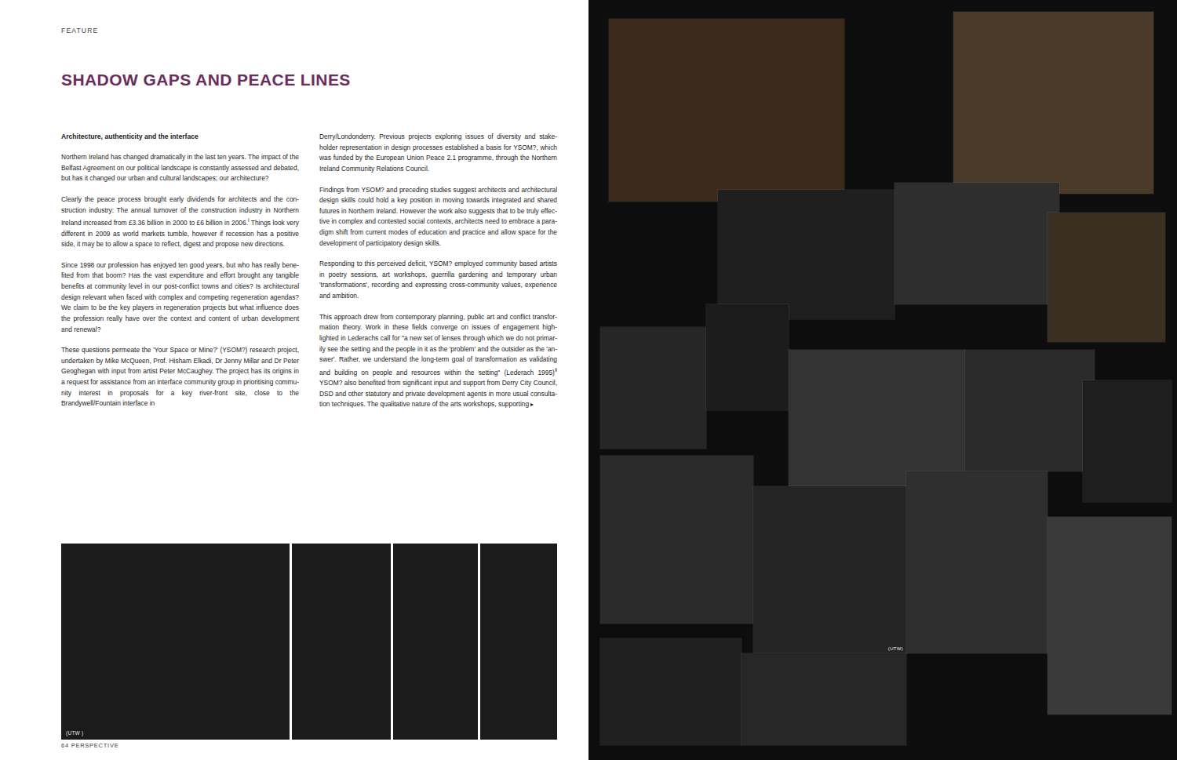FEATURE
SHADOW GAPS AND PEACE LINES
Architecture, authenticity and the interface
Northern Ireland has changed dramatically in the last ten years. The impact of the Belfast Agreement on our political landscape is constantly assessed and debated, but has it changed our urban and cultural landscapes; our architecture?
Clearly the peace process brought early dividends for architects and the construction industry: The annual turnover of the construction industry in Northern Ireland increased from £3.36 billion in 2000 to £6 billion in 2006.i Things look very different in 2009 as world markets tumble, however if recession has a positive side, it may be to allow a space to reflect, digest and propose new directions.
Since 1998 our profession has enjoyed ten good years, but who has really benefited from that boom? Has the vast expenditure and effort brought any tangible benefits at community level in our post-conflict towns and cities? Is architectural design relevant when faced with complex and competing regeneration agendas? We claim to be the key players in regeneration projects but what influence does the profession really have over the context and content of urban development and renewal?
These questions permeate the 'Your Space or Mine?' (YSOM?) research project, undertaken by Mike McQueen, Prof. Hisham Elkadi, Dr Jenny Millar and Dr Peter Geoghegan with input from artist Peter McCaughey. The project has its origins in a request for assistance from an interface community group in prioritising community interest in proposals for a key river-front site, close to the Brandywell/Fountain interface in
Derry/Londonderry. Previous projects exploring issues of diversity and stakeholder representation in design processes established a basis for YSOM?, which was funded by the European Union Peace 2.1 programme, through the Northern Ireland Community Relations Council.
Findings from YSOM? and preceding studies suggest architects and architectural design skills could hold a key position in moving towards integrated and shared futures in Northern Ireland. However the work also suggests that to be truly effective in complex and contested social contexts, architects need to embrace a paradigm shift from current modes of education and practice and allow space for the development of participatory design skills.
Responding to this perceived deficit, YSOM? employed community based artists in poetry sessions, art workshops, guerrilla gardening and temporary urban 'transformations', recording and expressing cross-community values, experience and ambition.
This approach drew from contemporary planning, public art and conflict transformation theory. Work in these fields converge on issues of engagement highlighted in Lederachs call for "a new set of lenses through which we do not primarily see the setting and the people in it as the 'problem' and the outsider as the 'answer'. Rather, we understand the long-term goal of transformation as validating and building on people and resources within the setting" (Lederach 1995)ii YSOM? also benefited from significant input and support from Derry City Council, DSD and other statutory and private development agents in more usual consultation techniques. The qualitative nature of the arts workshops, supporting ▸
(UTW )
64 PERSPECTIVE
(UTW)